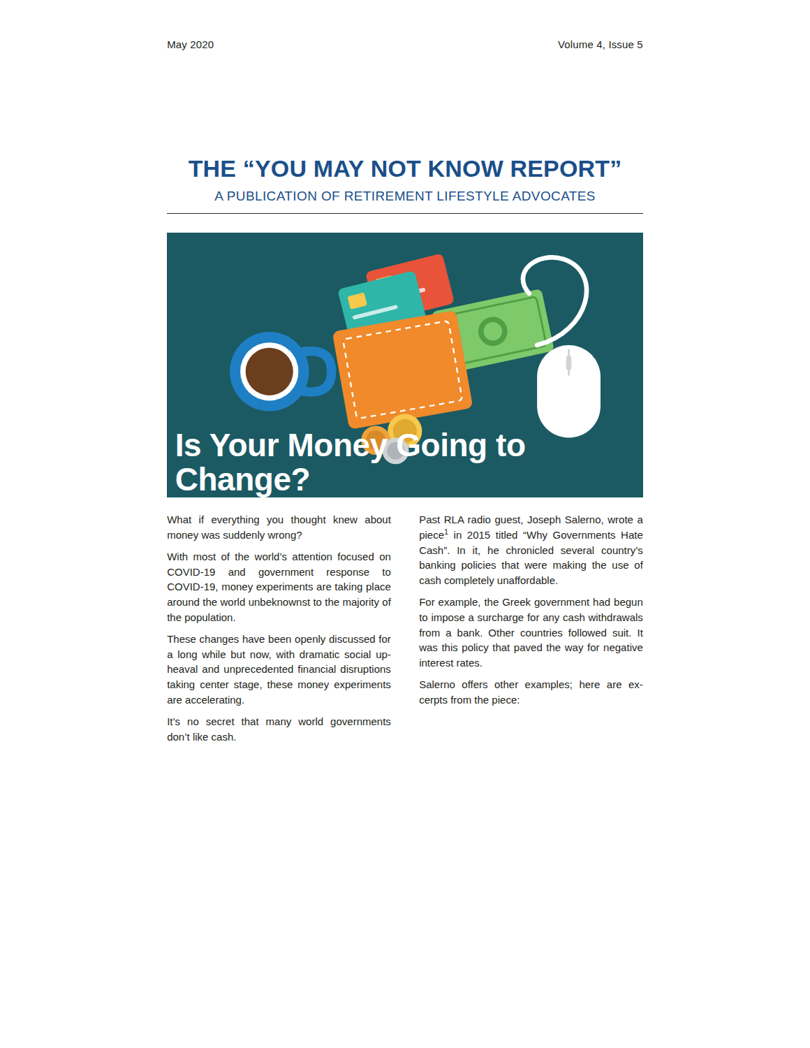May 2020 Volume 4, Issue 5
THE “YOU MAY NOT KNOW REPORT”
A PUBLICATION OF RETIREMENT LIFESTYLE ADVOCATES
Is Your Money Going to Change?
What if everything you thought knew about money was suddenly wrong?
With most of the world’s attention focused on COVID-19 and government response to COVID-19, money experiments are taking place around the world unbeknownst to the majority of the population.
These changes have been openly discussed for a long while but now, with dramatic social upheaval and unprecedented financial disruptions taking center stage, these money experiments are accelerating.
It’s no secret that many world governments don’t like cash.
Past RLA radio guest, Joseph Salerno, wrote a piece1 in 2015 titled “Why Governments Hate Cash”. In it, he chronicled several country’s banking policies that were making the use of cash completely unaffordable.
For example, the Greek government had begun to impose a surcharge for any cash withdrawals from a bank. Other countries followed suit. It was this policy that paved the way for negative interest rates.
Salerno offers other examples; here are excerpts from the piece: